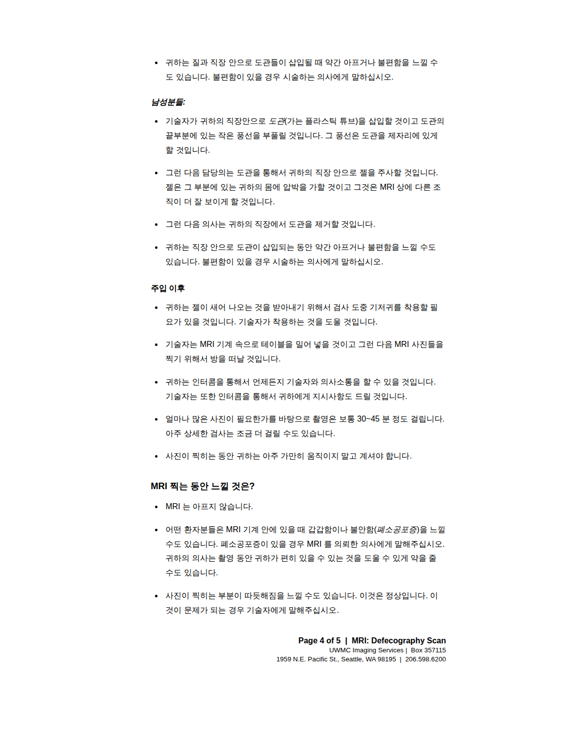귀하는 질과 직장 안으로 도관들이 삽입될 때 약간 아프거나 불편함을 느낄 수도 있습니다. 불편함이 있을 경우 시술하는 의사에게 말하십시오.
남성분들:
기술자가 귀하의 직장안으로 도관(가는 플라스틱 튜브)을 삽입할 것이고 도관의 끝부분에 있는 작은 풍선을 부풀릴 것입니다. 그 풍선은 도관을 제자리에 있게 할 것입니다.
그런 다음 담당의는 도관을 통해서 귀하의 직장 안으로 젤을 주사할 것입니다. 젤은 그 부분에 있는 귀하의 몸에 압박을 가할 것이고 그것은 MRI 상에 다른 조직이 더 잘 보이게 할 것입니다.
그런 다음 의사는 귀하의 직장에서 도관을 제거할 것입니다.
귀하는 직장 안으로 도관이 삽입되는 동안 약간 아프거나 불편함을 느낄 수도 있습니다. 불편함이 있을 경우 시술하는 의사에게 말하십시오.
주입 이후
귀하는 젤이 새어 나오는 것을 받아내기 위해서 검사 도중 기저귀를 착용할 필요가 있을 것입니다. 기술자가 착용하는 것을 도울 것입니다.
기술자는 MRI 기계 속으로 테이블을 밀어 넣을 것이고 그런 다음 MRI 사진들을 찍기 위해서 방을 떠날 것입니다.
귀하는 인터콤을 통해서 언제든지 기술자와 의사소통을 할 수 있을 것입니다. 기술자는 또한 인터콤을 통해서 귀하에게 지시사항도 드릴 것입니다.
얼마나 많은 사진이 필요한가를 바탕으로 촬영은 보통 30~45 분 정도 걸립니다. 아주 상세한 검사는 조금 더 걸릴 수도 있습니다.
사진이 찍히는 동안 귀하는 아주 가만히 움직이지 말고 계셔야 합니다.
MRI 찍는 동안 느낄 것은?
MRI 는 아프지 않습니다.
어떤 환자분들은 MRI 기계 안에 있을 때 갑갑함이나 불안함(폐소공포증)을 느낄 수도 있습니다. 폐소공포증이 있을 경우 MRI 를 의뢰한 의사에게 말해주십시오. 귀하의 의사는 촬영 동안 귀하가 편히 있을 수 있는 것을 도울 수 있게 약을 줄 수도 있습니다.
사진이 찍히는 부분이 따듯해짐을 느낄 수도 있습니다. 이것은 정상입니다. 이것이 문제가 되는 경우 기술자에게 말해주십시오.
Page 4 of 5 | MRI: Defecography Scan
UWMC Imaging Services | Box 357115
1959 N.E. Pacific St., Seattle, WA 98195 | 206.598.6200